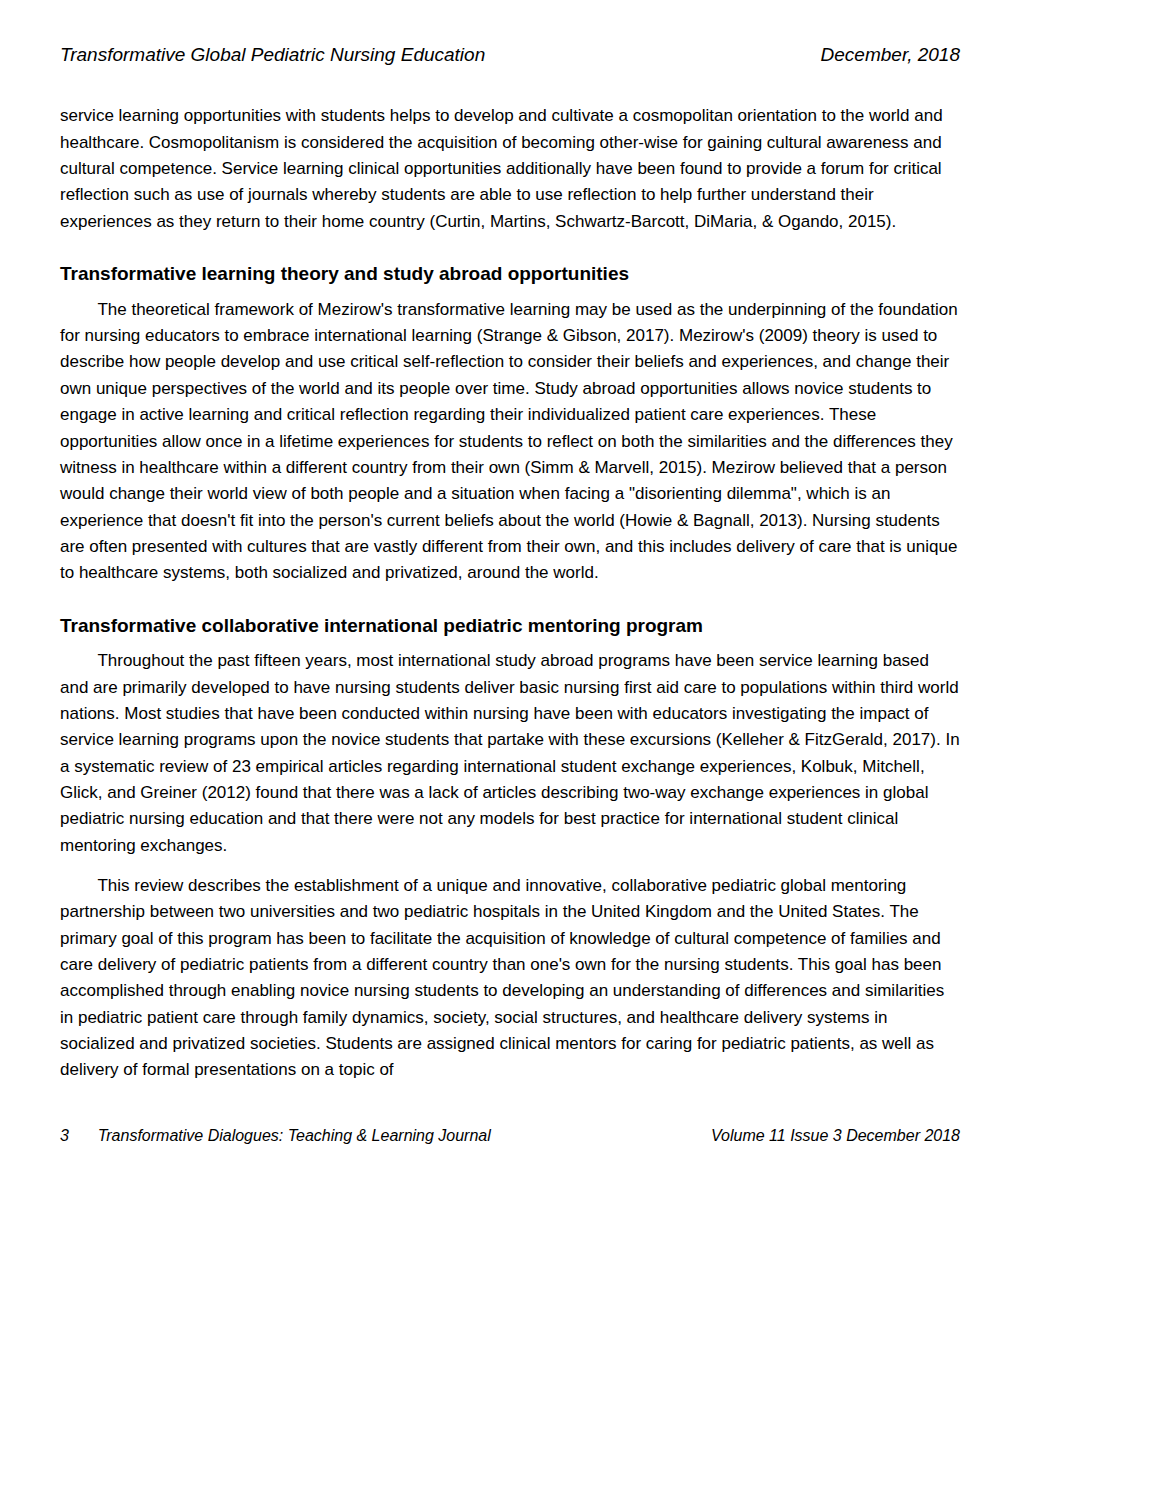Transformative Global Pediatric Nursing Education
December, 2018
service learning opportunities with students helps to develop and cultivate a cosmopolitan orientation to the world and healthcare. Cosmopolitanism is considered the acquisition of becoming other-wise for gaining cultural awareness and cultural competence. Service learning clinical opportunities additionally have been found to provide a forum for critical reflection such as use of journals whereby students are able to use reflection to help further understand their experiences as they return to their home country (Curtin, Martins, Schwartz-Barcott, DiMaria, & Ogando, 2015).
Transformative learning theory and study abroad opportunities
The theoretical framework of Mezirow's transformative learning may be used as the underpinning of the foundation for nursing educators to embrace international learning (Strange & Gibson, 2017). Mezirow's (2009) theory is used to describe how people develop and use critical self-reflection to consider their beliefs and experiences, and change their own unique perspectives of the world and its people over time. Study abroad opportunities allows novice students to engage in active learning and critical reflection regarding their individualized patient care experiences. These opportunities allow once in a lifetime experiences for students to reflect on both the similarities and the differences they witness in healthcare within a different country from their own (Simm & Marvell, 2015). Mezirow believed that a person would change their world view of both people and a situation when facing a "disorienting dilemma", which is an experience that doesn't fit into the person's current beliefs about the world (Howie & Bagnall, 2013). Nursing students are often presented with cultures that are vastly different from their own, and this includes delivery of care that is unique to healthcare systems, both socialized and privatized, around the world.
Transformative collaborative international pediatric mentoring program
Throughout the past fifteen years, most international study abroad programs have been service learning based and are primarily developed to have nursing students deliver basic nursing first aid care to populations within third world nations. Most studies that have been conducted within nursing have been with educators investigating the impact of service learning programs upon the novice students that partake with these excursions (Kelleher & FitzGerald, 2017). In a systematic review of 23 empirical articles regarding international student exchange experiences, Kolbuk, Mitchell, Glick, and Greiner (2012) found that there was a lack of articles describing two-way exchange experiences in global pediatric nursing education and that there were not any models for best practice for international student clinical mentoring exchanges.
This review describes the establishment of a unique and innovative, collaborative pediatric global mentoring partnership between two universities and two pediatric hospitals in the United Kingdom and the United States. The primary goal of this program has been to facilitate the acquisition of knowledge of cultural competence of families and care delivery of pediatric patients from a different country than one's own for the nursing students. This goal has been accomplished through enabling novice nursing students to developing an understanding of differences and similarities in pediatric patient care through family dynamics, society, social structures, and healthcare delivery systems in socialized and privatized societies. Students are assigned clinical mentors for caring for pediatric patients, as well as delivery of formal presentations on a topic of
3 Transformative Dialogues: Teaching & Learning Journal Volume 11 Issue 3 December 2018